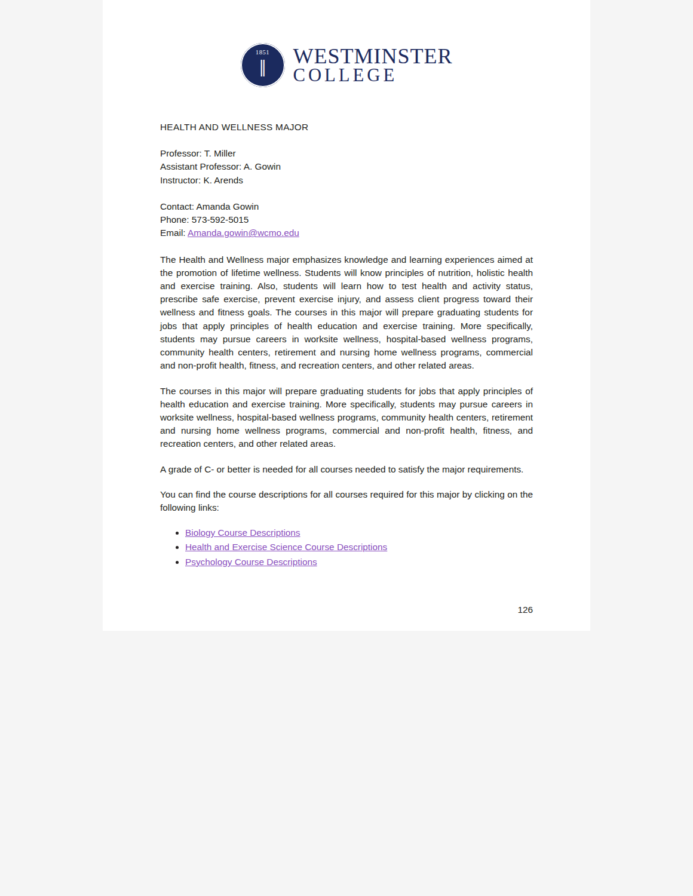1851 ‖ WESTMINSTER COLLEGE
Health and Wellness Major
Professor: T. Miller
Assistant Professor: A. Gowin
Instructor: K. Arends
Contact: Amanda Gowin
Phone: 573-592-5015
Email: Amanda.gowin@wcmo.edu
The Health and Wellness major emphasizes knowledge and learning experiences aimed at the promotion of lifetime wellness. Students will know principles of nutrition, holistic health and exercise training. Also, students will learn how to test health and activity status, prescribe safe exercise, prevent exercise injury, and assess client progress toward their wellness and fitness goals. The courses in this major will prepare graduating students for jobs that apply principles of health education and exercise training. More specifically, students may pursue careers in worksite wellness, hospital-based wellness programs, community health centers, retirement and nursing home wellness programs, commercial and non-profit health, fitness, and recreation centers, and other related areas.
The courses in this major will prepare graduating students for jobs that apply principles of health education and exercise training. More specifically, students may pursue careers in worksite wellness, hospital-based wellness programs, community health centers, retirement and nursing home wellness programs, commercial and non-profit health, fitness, and recreation centers, and other related areas.
A grade of C- or better is needed for all courses needed to satisfy the major requirements.
You can find the course descriptions for all courses required for this major by clicking on the following links:
Biology Course Descriptions
Health and Exercise Science Course Descriptions
Psychology Course Descriptions
126